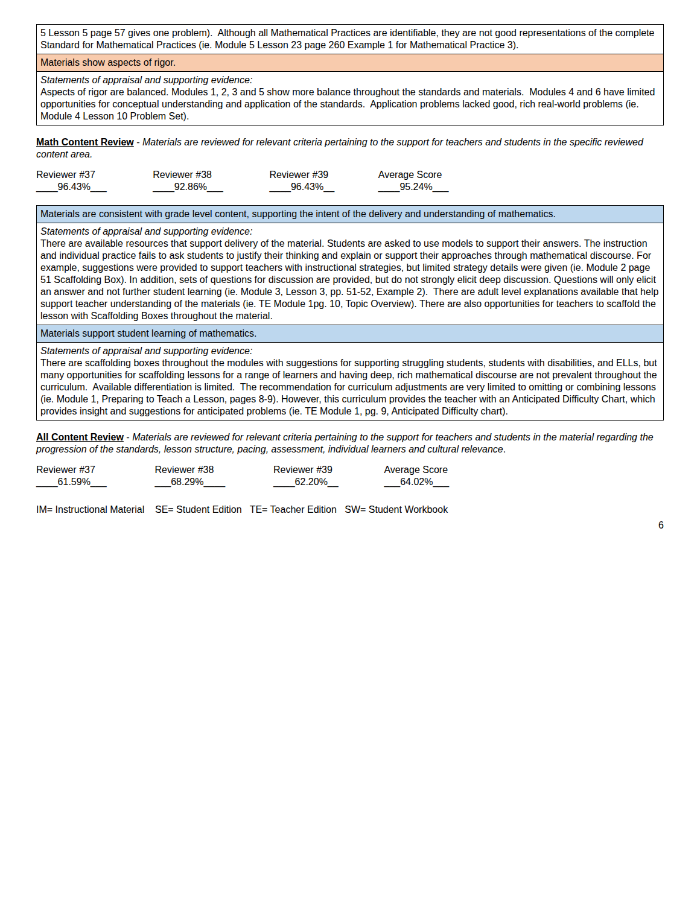| 5 Lesson 5 page 57 gives one problem). Although all Mathematical Practices are identifiable, they are not good representations of the complete Standard for Mathematical Practices (ie. Module 5 Lesson 23 page 260 Example 1 for Mathematical Practice 3). |
| Materials show aspects of rigor. |
| Statements of appraisal and supporting evidence: Aspects of rigor are balanced. Modules 1, 2, 3 and 5 show more balance throughout the standards and materials. Modules 4 and 6 have limited opportunities for conceptual understanding and application of the standards. Application problems lacked good, rich real-world problems (ie. Module 4 Lesson 10 Problem Set). |
Math Content Review - Materials are reviewed for relevant criteria pertaining to the support for teachers and students in the specific reviewed content area.
| Reviewer #37 | Reviewer #38 | Reviewer #39 | Average Score |
| ____96.43%___ | ____92.86%___ | ____96.43%__ | ____95.24%___ |
| Materials are consistent with grade level content, supporting the intent of the delivery and understanding of mathematics. |
| Statements of appraisal and supporting evidence: There are available resources that support delivery of the material. Students are asked to use models to support their answers. The instruction and individual practice fails to ask students to justify their thinking and explain or support their approaches through mathematical discourse. For example, suggestions were provided to support teachers with instructional strategies, but limited strategy details were given (ie. Module 2 page 51 Scaffolding Box). In addition, sets of questions for discussion are provided, but do not strongly elicit deep discussion. Questions will only elicit an answer and not further student learning (ie. Module 3, Lesson 3, pp. 51-52, Example 2). There are adult level explanations available that help support teacher understanding of the materials (ie. TE Module 1pg. 10, Topic Overview). There are also opportunities for teachers to scaffold the lesson with Scaffolding Boxes throughout the material. |
| Materials support student learning of mathematics. |
| Statements of appraisal and supporting evidence: There are scaffolding boxes throughout the modules with suggestions for supporting struggling students, students with disabilities, and ELLs, but many opportunities for scaffolding lessons for a range of learners and having deep, rich mathematical discourse are not prevalent throughout the curriculum. Available differentiation is limited. The recommendation for curriculum adjustments are very limited to omitting or combining lessons (ie. Module 1, Preparing to Teach a Lesson, pages 8-9). However, this curriculum provides the teacher with an Anticipated Difficulty Chart, which provides insight and suggestions for anticipated problems (ie. TE Module 1, pg. 9, Anticipated Difficulty chart). |
All Content Review - Materials are reviewed for relevant criteria pertaining to the support for teachers and students in the material regarding the progression of the standards, lesson structure, pacing, assessment, individual learners and cultural relevance.
| Reviewer #37 | Reviewer #38 | Reviewer #39 | Average Score |
| ____61.59%___ | ___68.29%____ | ____62.20%__ | ___64.02%___ |
IM= Instructional Material SE= Student Edition TE= Teacher Edition SW= Student Workbook
6